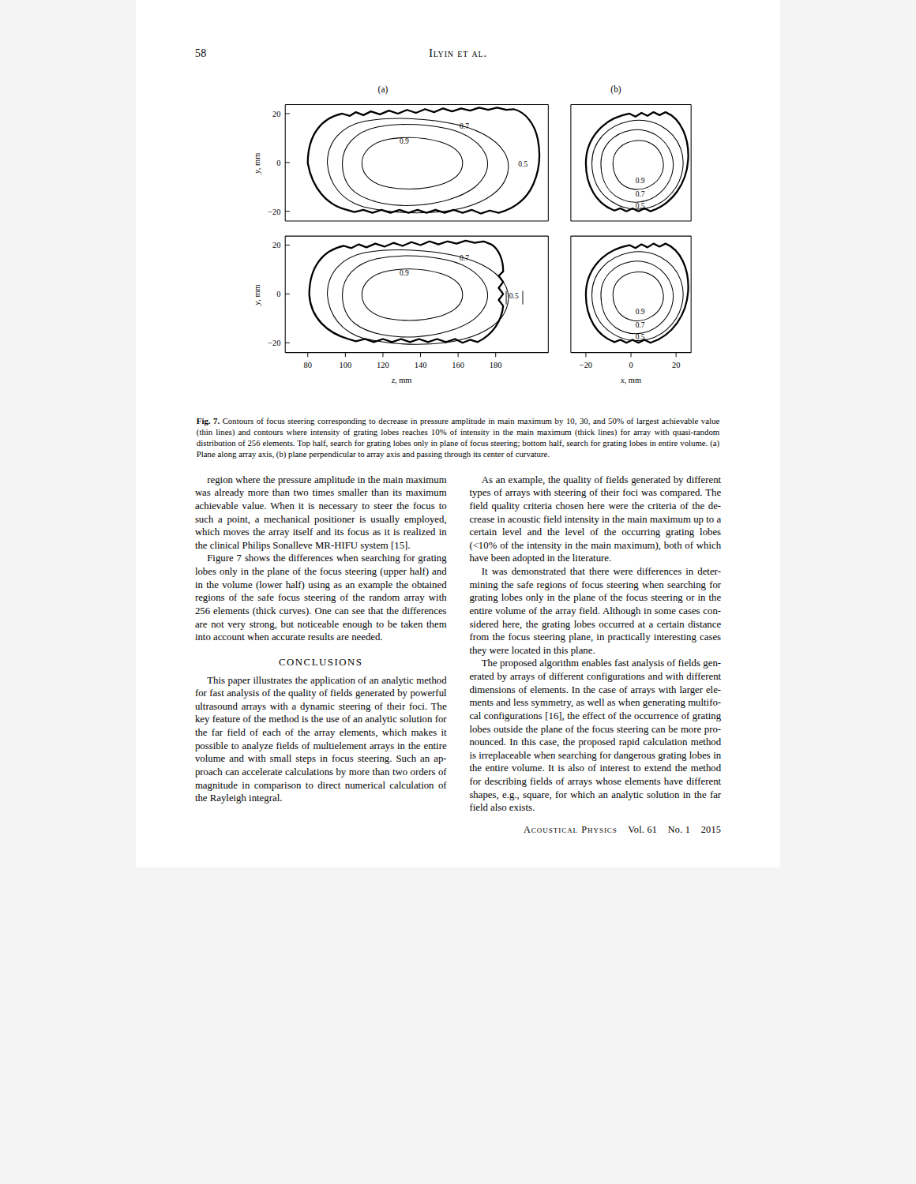58
Ilyin et al.
(a) (b) 20 0 −20 y, mm 0.5 0.7 0.9 0.5 0.7 0.9 20 0 −20 y, mm 80 100 120 140 160 180 z, mm 0.5 0.7 0.9 −20 0 20 x, mm 0.5 0.7 0.9
Fig. 7. Contours of focus steering corresponding to decrease in pressure amplitude in main maximum by 10, 30, and 50% of largest achievable value (thin lines) and contours where intensity of grating lobes reaches 10% of intensity in the main maximum (thick lines) for array with quasi-random distribution of 256 elements. Top half, search for grating lobes only in plane of focus steering; bottom half, search for grating lobes in entire volume. (a) Plane along array axis, (b) plane perpendicular to array axis and passing through its center of curvature.
region where the pressure amplitude in the main maximum was already more than two times smaller than its maximum achievable value. When it is necessary to steer the focus to such a point, a mechanical positioner is usually employed, which moves the array itself and its focus as it is realized in the clinical Philips Sonalleve MR-HIFU system [15].
Figure 7 shows the differences when searching for grating lobes only in the plane of the focus steering (upper half) and in the volume (lower half) using as an example the obtained regions of the safe focus steering of the random array with 256 elements (thick curves). One can see that the differences are not very strong, but noticeable enough to be taken them into account when accurate results are needed.
CONCLUSIONS
This paper illustrates the application of an analytic method for fast analysis of the quality of fields generated by powerful ultrasound arrays with a dynamic steering of their foci. The key feature of the method is the use of an analytic solution for the far field of each of the array elements, which makes it possible to analyze fields of multielement arrays in the entire volume and with small steps in focus steering. Such an approach can accelerate calculations by more than two orders of magnitude in comparison to direct numerical calculation of the Rayleigh integral.
As an example, the quality of fields generated by different types of arrays with steering of their foci was compared. The field quality criteria chosen here were the criteria of the decrease in acoustic field intensity in the main maximum up to a certain level and the level of the occurring grating lobes (<10% of the intensity in the main maximum), both of which have been adopted in the literature.
It was demonstrated that there were differences in determining the safe regions of focus steering when searching for grating lobes only in the plane of the focus steering or in the entire volume of the array field. Although in some cases considered here, the grating lobes occurred at a certain distance from the focus steering plane, in practically interesting cases they were located in this plane.
The proposed algorithm enables fast analysis of fields generated by arrays of different configurations and with different dimensions of elements. In the case of arrays with larger elements and less symmetry, as well as when generating multifocal configurations [16], the effect of the occurrence of grating lobes outside the plane of the focus steering can be more pronounced. In this case, the proposed rapid calculation method is irreplaceable when searching for dangerous grating lobes in the entire volume. It is also of interest to extend the method for describing fields of arrays whose elements have different shapes, e.g., square, for which an analytic solution in the far field also exists.
Acoustical Physics Vol. 61 No. 1 2015